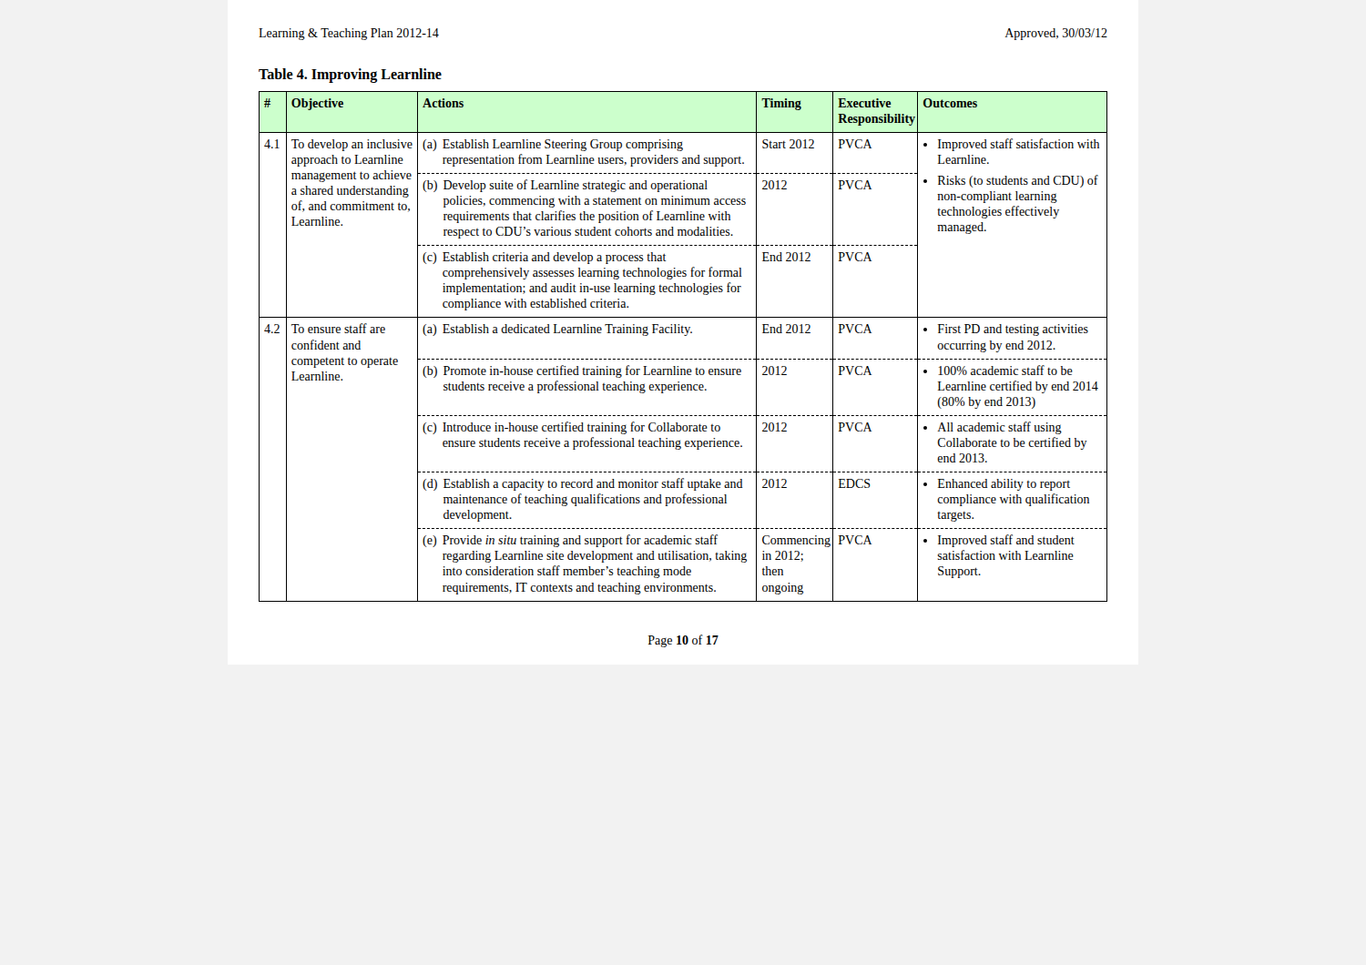Learning & Teaching Plan 2012-14
Approved, 30/03/12
Table 4. Improving Learnline
| # | Objective | Actions | Timing | Executive Responsibility | Outcomes |
| --- | --- | --- | --- | --- | --- |
| 4.1 | To develop an inclusive approach to Learnline management to achieve a shared understanding of, and commitment to, Learnline. | (a) Establish Learnline Steering Group comprising representation from Learnline users, providers and support. | Start 2012 | PVCA | Improved staff satisfaction with Learnline. Risks (to students and CDU) of non-compliant learning technologies effectively managed. |
| (b) Develop suite of Learnline strategic and operational policies, commencing with a statement on minimum access requirements that clarifies the position of Learnline with respect to CDU’s various student cohorts and modalities. | 2012 | PVCA |
| (c) Establish criteria and develop a process that comprehensively assesses learning technologies for formal implementation; and audit in-use learning technologies for compliance with established criteria. | End 2012 | PVCA |
| 4.2 | To ensure staff are confident and competent to operate Learnline. | (a) Establish a dedicated Learnline Training Facility. | End 2012 | PVCA | First PD and testing activities occurring by end 2012. |
| (b) Promote in-house certified training for Learnline to ensure students receive a professional teaching experience. | 2012 | PVCA | 100% academic staff to be Learnline certified by end 2014 (80% by end 2013) |
| (c) Introduce in-house certified training for Collaborate to ensure students receive a professional teaching experience. | 2012 | PVCA | All academic staff using Collaborate to be certified by end 2013. |
| (d) Establish a capacity to record and monitor staff uptake and maintenance of teaching qualifications and professional development. | 2012 | EDCS | Enhanced ability to report compliance with qualification targets. |
| (e) Provide in situ training and support for academic staff regarding Learnline site development and utilisation, taking into consideration staff member’s teaching mode requirements, IT contexts and teaching environments. | Commencing in 2012; then ongoing | PVCA | Improved staff and student satisfaction with Learnline Support. |
Page 10 of 17